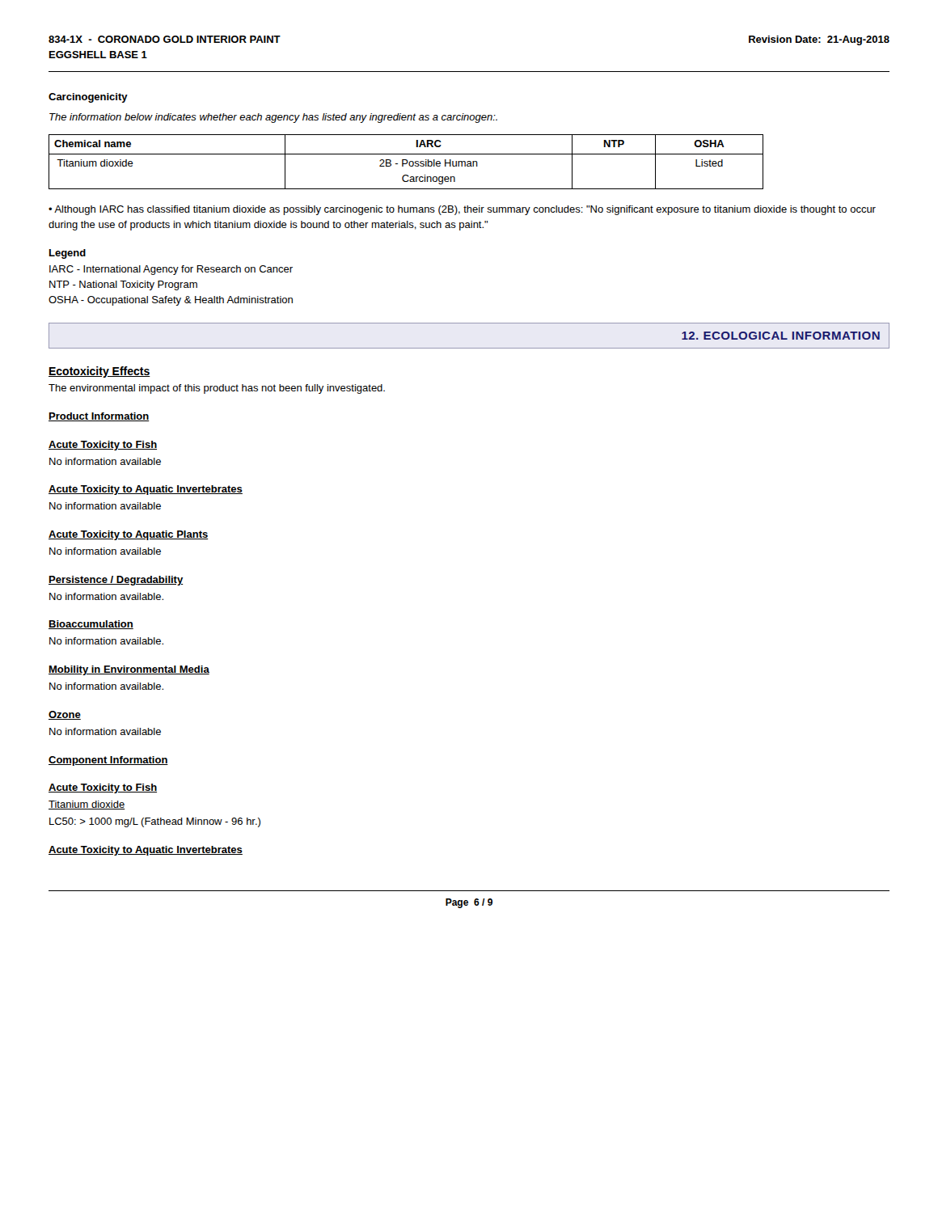834-1X - CORONADO GOLD INTERIOR PAINT
EGGSHELL BASE 1
Revision Date: 21-Aug-2018
Carcinogenicity
The information below indicates whether each agency has listed any ingredient as a carcinogen:.
| Chemical name | IARC | NTP | OSHA |
| --- | --- | --- | --- |
| Titanium dioxide | 2B - Possible Human Carcinogen | | Listed |
• Although IARC has classified titanium dioxide as possibly carcinogenic to humans (2B), their summary concludes: "No significant exposure to titanium dioxide is thought to occur during the use of products in which titanium dioxide is bound to other materials, such as paint."
Legend
IARC - International Agency for Research on Cancer
NTP - National Toxicity Program
OSHA - Occupational Safety & Health Administration
12. ECOLOGICAL INFORMATION
Ecotoxicity Effects
The environmental impact of this product has not been fully investigated.
Product Information
Acute Toxicity to Fish
No information available
Acute Toxicity to Aquatic Invertebrates
No information available
Acute Toxicity to Aquatic Plants
No information available
Persistence / Degradability
No information available.
Bioaccumulation
No information available.
Mobility in Environmental Media
No information available.
Ozone
No information available
Component Information
Acute Toxicity to Fish
Titanium dioxide
LC50: > 1000 mg/L (Fathead Minnow - 96 hr.)
Acute Toxicity to Aquatic Invertebrates
Page 6 / 9